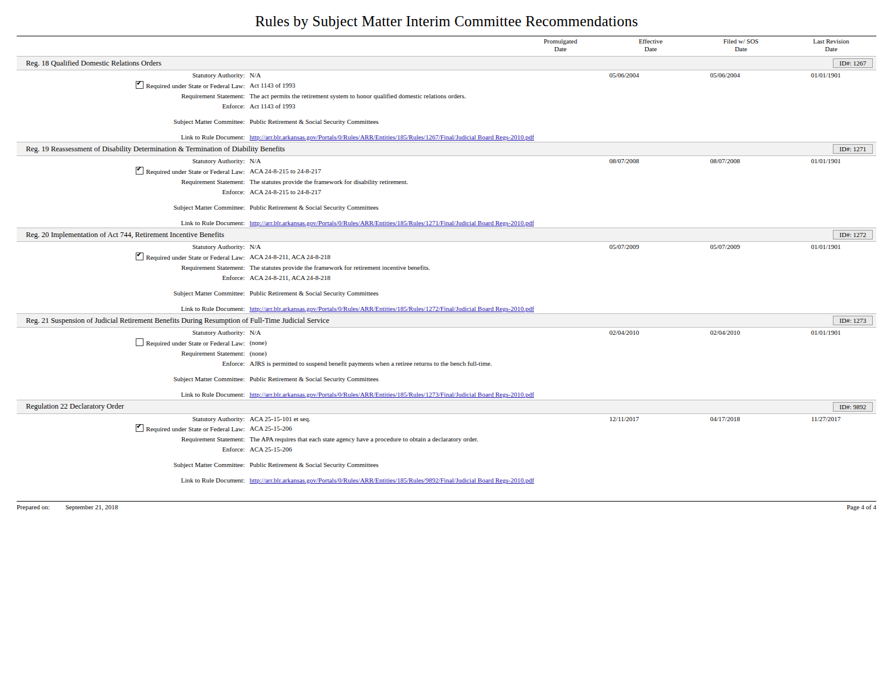Rules by Subject Matter Interim Committee Recommendations
| | Promulgated Date | Effective Date | Filed w/ SOS Date | Last Revision Date |
| --- | --- | --- | --- | --- |
| Reg. 18 Qualified Domestic Relations Orders | ID#: 1267 |
| Statutory Authority: | N/A | 05/06/2004 | 05/06/2004 | 01/01/1901 |
| Required under State or Federal Law: | Act 1143 of 1993 |
| Requirement Statement: | The act permits the retirement system to honor qualified domestic relations orders. |
| Enforce: | Act 1143 of 1993 |
| Subject Matter Committee: | Public Retirement & Social Security Committees |
| Link to Rule Document: | http://arr.blr.arkansas.gov/Portals/0/Rules/ARR/Entities/185/Rules/1267/Final/Judicial Board Regs-2010.pdf |
| Reg. 19 Reassessment of Disability Determination & Termination of Diability Benefits | ID#: 1271 |
| Statutory Authority: | N/A | 08/07/2008 | 08/07/2008 | 01/01/1901 |
| Required under State or Federal Law: | ACA 24-8-215 to 24-8-217 |
| Requirement Statement: | The statutes provide the framework for disability retirement. |
| Enforce: | ACA 24-8-215 to 24-8-217 |
| Subject Matter Committee: | Public Retirement & Social Security Committees |
| Link to Rule Document: | http://arr.blr.arkansas.gov/Portals/0/Rules/ARR/Entities/185/Rules/1271/Final/Judicial Board Regs-2010.pdf |
| Reg. 20 Implementation of Act 744, Retirement Incentive Benefits | ID#: 1272 |
| Statutory Authority: | N/A | 05/07/2009 | 05/07/2009 | 01/01/1901 |
| Required under State or Federal Law: | ACA 24-8-211, ACA 24-8-218 |
| Requirement Statement: | The statutes provide the framework for retirement incentive benefits. |
| Enforce: | ACA 24-8-211, ACA 24-8-218 |
| Subject Matter Committee: | Public Retirement & Social Security Committees |
| Link to Rule Document: | http://arr.blr.arkansas.gov/Portals/0/Rules/ARR/Entities/185/Rules/1272/Final/Judicial Board Regs-2010.pdf |
| Reg. 21 Suspension of Judicial Retirement Benefits During Resumption of Full-Time Judicial Service | ID#: 1273 |
| Statutory Authority: | N/A | 02/04/2010 | 02/04/2010 | 01/01/1901 |
| Required under State or Federal Law: | (none) |
| Requirement Statement: | (none) |
| Enforce: | AJRS is permitted to suspend benefit payments when a retiree returns to the bench full-time. |
| Subject Matter Committee: | Public Retirement & Social Security Committees |
| Link to Rule Document: | http://arr.blr.arkansas.gov/Portals/0/Rules/ARR/Entities/185/Rules/1273/Final/Judicial Board Regs-2010.pdf |
| Regulation 22 Declaratory Order | ID#: 9892 |
| Statutory Authority: | ACA 25-15-101 et seq. | 12/11/2017 | 04/17/2018 | 11/27/2017 |
| Required under State or Federal Law: | ACA 25-15-206 |
| Requirement Statement: | The APA requires that each state agency have a procedure to obtain a declaratory order. |
| Enforce: | ACA 25-15-206 |
| Subject Matter Committee: | Public Retirement & Social Security Committees |
| Link to Rule Document: | http://arr.blr.arkansas.gov/Portals/0/Rules/ARR/Entities/185/Rules/9892/Final/Judicial Board Regs-2010.pdf |
Prepared on: September 21, 2018
Page 4 of 4